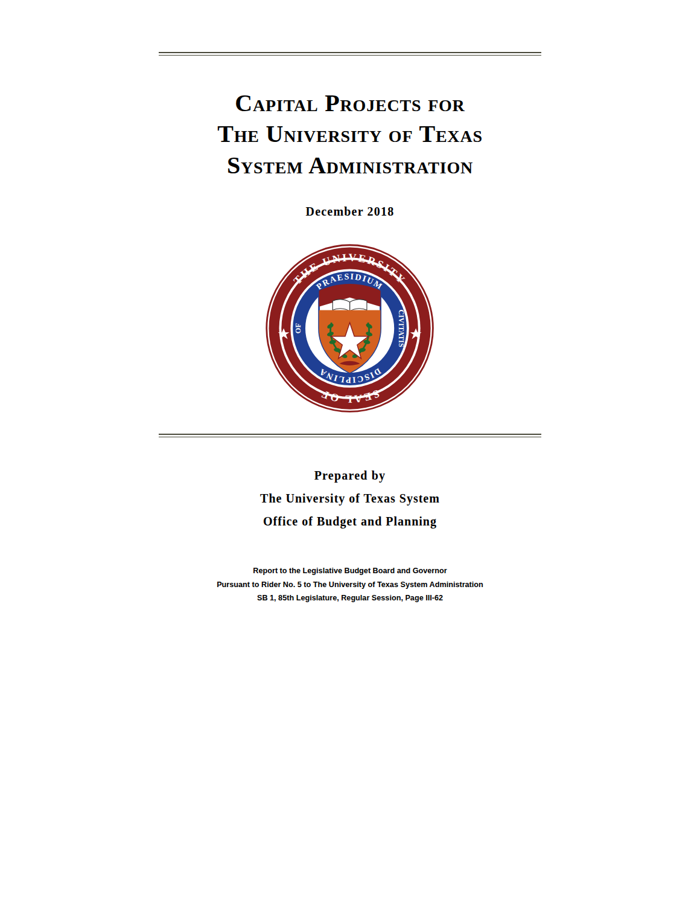Capital Projects for The University of Texas System Administration
December 2018
THE UNIVERSITY SEAL OF PRAESIDIUM DISCIPLINA OF CIVITATIS
Prepared by
The University of Texas System
Office of Budget and Planning
Report to the Legislative Budget Board and Governor
Pursuant to Rider No. 5 to The University of Texas System Administration
SB 1, 85th Legislature, Regular Session, Page III-62